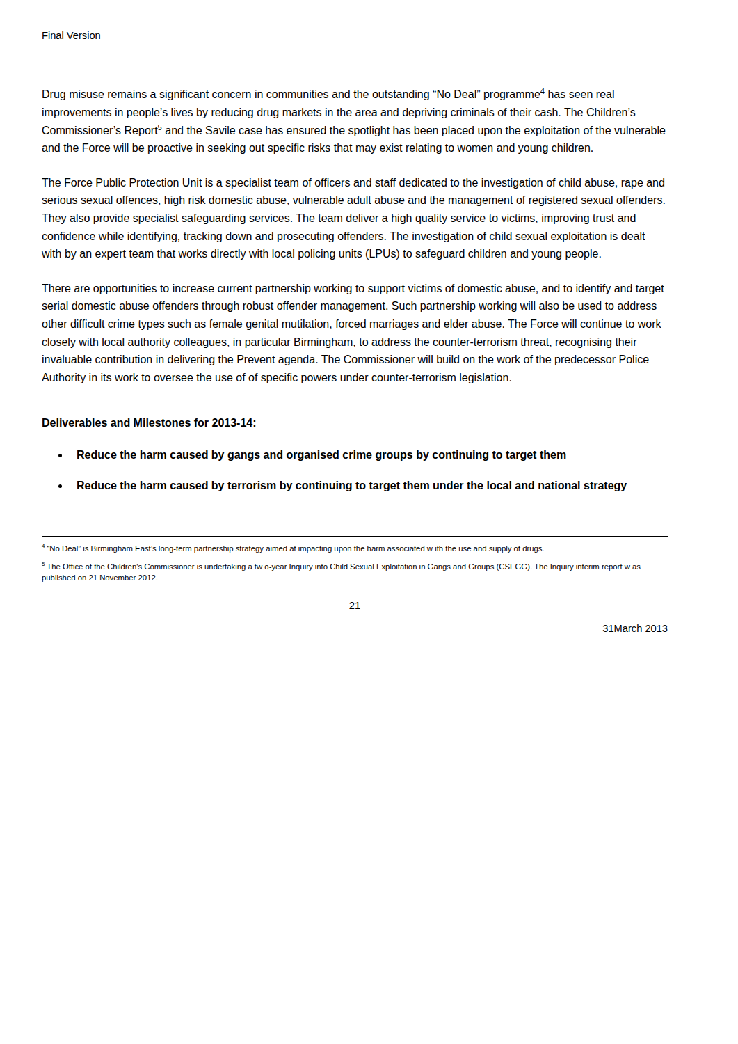Final Version
Drug misuse remains a significant concern in communities and the outstanding “No Deal” programme4 has seen real improvements in people’s lives by reducing drug markets in the area and depriving criminals of their cash. The Children’s Commissioner’s Report5 and the Savile case has ensured the spotlight has been placed upon the exploitation of the vulnerable and the Force will be proactive in seeking out specific risks that may exist relating to women and young children.
The Force Public Protection Unit is a specialist team of officers and staff dedicated to the investigation of child abuse, rape and serious sexual offences, high risk domestic abuse, vulnerable adult abuse and the management of registered sexual offenders. They also provide specialist safeguarding services. The team deliver a high quality service to victims, improving trust and confidence while identifying, tracking down and prosecuting offenders. The investigation of child sexual exploitation is dealt with by an expert team that works directly with local policing units (LPUs) to safeguard children and young people.
There are opportunities to increase current partnership working to support victims of domestic abuse, and to identify and target serial domestic abuse offenders through robust offender management. Such partnership working will also be used to address other difficult crime types such as female genital mutilation, forced marriages and elder abuse. The Force will continue to work closely with local authority colleagues, in particular Birmingham, to address the counter-terrorism threat, recognising their invaluable contribution in delivering the Prevent agenda. The Commissioner will build on the work of the predecessor Police Authority in its work to oversee the use of of specific powers under counter-terrorism legislation.
Deliverables and Milestones for 2013-14:
Reduce the harm caused by gangs and organised crime groups by continuing to target them
Reduce the harm caused by terrorism by continuing to target them under the local and national strategy
4 “No Deal” is Birmingham East’s long-term partnership strategy aimed at impacting upon the harm associated w ith the use and supply of drugs.
5 The Office of the Children's Commissioner is undertaking a tw o-year Inquiry into Child Sexual Exploitation in Gangs and Groups (CSEGG). The Inquiry interim report w as published on 21 November 2012.
21
31March 2013